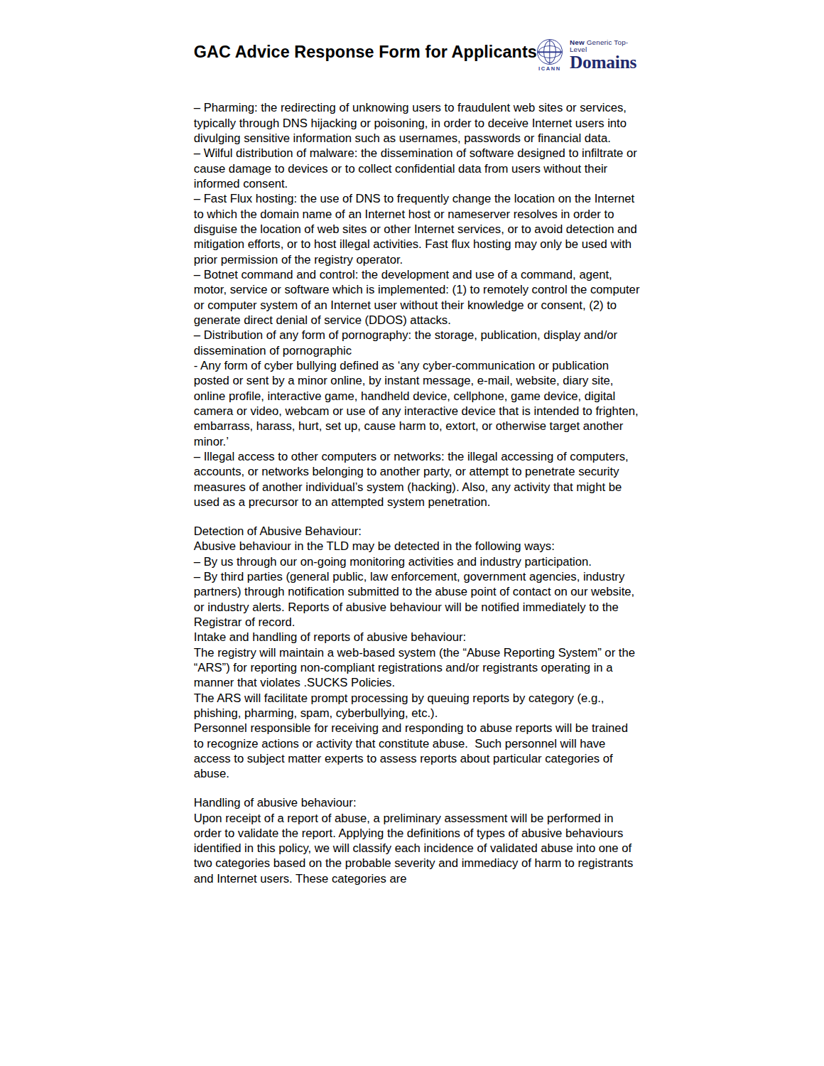GAC Advice Response Form for Applicants
ICANN
New Generic Top-Level
Domains
– Pharming: the redirecting of unknowing users to fraudulent web sites or services, typically through DNS hijacking or poisoning, in order to deceive Internet users into divulging sensitive information such as usernames, passwords or financial data.
– Wilful distribution of malware: the dissemination of software designed to infiltrate or cause damage to devices or to collect confidential data from users without their informed consent.
– Fast Flux hosting: the use of DNS to frequently change the location on the Internet to which the domain name of an Internet host or nameserver resolves in order to disguise the location of web sites or other Internet services, or to avoid detection and mitigation efforts, or to host illegal activities. Fast flux hosting may only be used with prior permission of the registry operator.
– Botnet command and control: the development and use of a command, agent, motor, service or software which is implemented: (1) to remotely control the computer or computer system of an Internet user without their knowledge or consent, (2) to generate direct denial of service (DDOS) attacks.
– Distribution of any form of pornography: the storage, publication, display and/or dissemination of pornographic
- Any form of cyber bullying defined as ‘any cyber-communication or publication posted or sent by a minor online, by instant message, e-mail, website, diary site, online profile, interactive game, handheld device, cellphone, game device, digital camera or video, webcam or use of any interactive device that is intended to frighten, embarrass, harass, hurt, set up, cause harm to, extort, or otherwise target another minor.’
– Illegal access to other computers or networks: the illegal accessing of computers, accounts, or networks belonging to another party, or attempt to penetrate security measures of another individual’s system (hacking). Also, any activity that might be used as a precursor to an attempted system penetration.
Detection of Abusive Behaviour:
Abusive behaviour in the TLD may be detected in the following ways:
– By us through our on-going monitoring activities and industry participation.
– By third parties (general public, law enforcement, government agencies, industry partners) through notification submitted to the abuse point of contact on our website, or industry alerts. Reports of abusive behaviour will be notified immediately to the Registrar of record.
Intake and handling of reports of abusive behaviour:
The registry will maintain a web-based system (the “Abuse Reporting System” or the “ARS”) for reporting non-compliant registrations and/or registrants operating in a manner that violates .SUCKS Policies.
The ARS will facilitate prompt processing by queuing reports by category (e.g., phishing, pharming, spam, cyberbullying, etc.).
Personnel responsible for receiving and responding to abuse reports will be trained to recognize actions or activity that constitute abuse. Such personnel will have access to subject matter experts to assess reports about particular categories of abuse.
Handling of abusive behaviour:
Upon receipt of a report of abuse, a preliminary assessment will be performed in order to validate the report. Applying the definitions of types of abusive behaviours identified in this policy, we will classify each incidence of validated abuse into one of two categories based on the probable severity and immediacy of harm to registrants and Internet users. These categories are